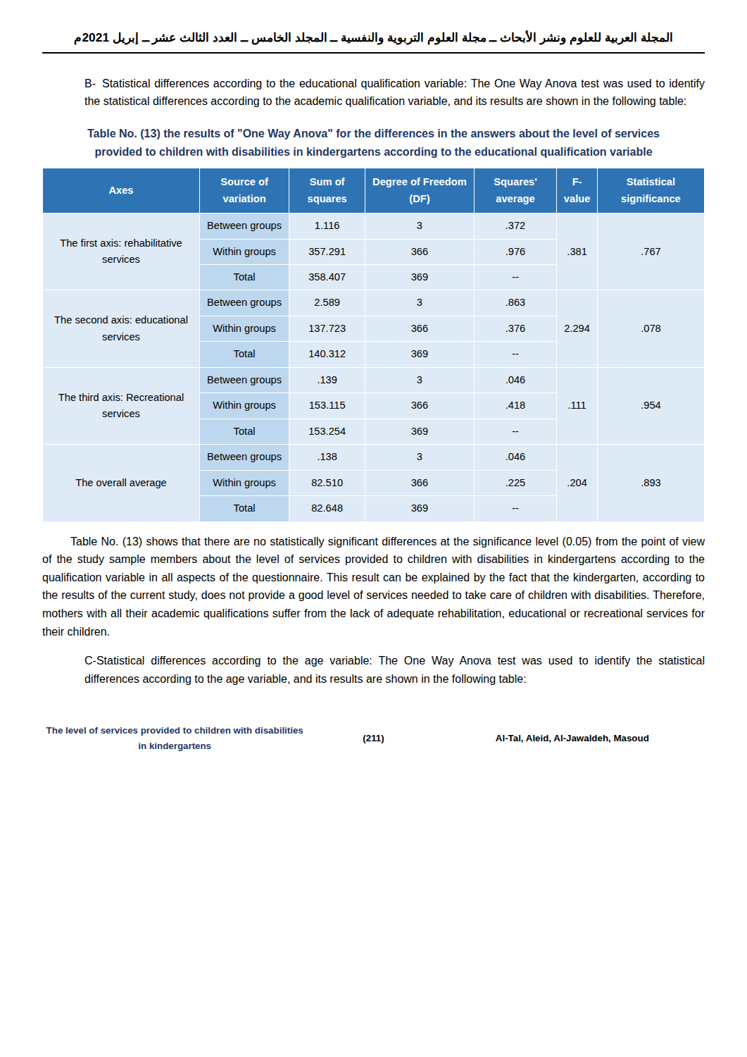المجلة العربية للعلوم ونشر الأبحاث ــ مجلة العلوم التربوية والنفسية ــ المجلد الخامس ــ العدد الثالث عشر ــ إبريل 2021م
B-Statistical differences according to the educational qualification variable: The One Way Anova test was used to identify the statistical differences according to the academic qualification variable, and its results are shown in the following table:
Table No. (13) the results of "One Way Anova" for the differences in the answers about the level of services provided to children with disabilities in kindergartens according to the educational qualification variable
| Axes | Source of variation | Sum of squares | Degree of Freedom (DF) | Squares' average | F-value | Statistical significance |
| --- | --- | --- | --- | --- | --- | --- |
| The first axis: rehabilitative services | Between groups | 1.116 | 3 | .372 | .381 | .767 |
| Within groups | 357.291 | 366 | .976 |
| Total | 358.407 | 369 | -- |
| The second axis: educational services | Between groups | 2.589 | 3 | .863 | 2.294 | .078 |
| Within groups | 137.723 | 366 | .376 |
| Total | 140.312 | 369 | -- |
| The third axis: Recreational services | Between groups | .139 | 3 | .046 | .111 | .954 |
| Within groups | 153.115 | 366 | .418 |
| Total | 153.254 | 369 | -- |
| The overall average | Between groups | .138 | 3 | .046 | .204 | .893 |
| Within groups | 82.510 | 366 | .225 |
| Total | 82.648 | 369 | -- |
Table No. (13) shows that there are no statistically significant differences at the significance level (0.05) from the point of view of the study sample members about the level of services provided to children with disabilities in kindergartens according to the qualification variable in all aspects of the questionnaire. This result can be explained by the fact that the kindergarten, according to the results of the current study, does not provide a good level of services needed to take care of children with disabilities. Therefore, mothers with all their academic qualifications suffer from the lack of adequate rehabilitation, educational or recreational services for their children.
C-Statistical differences according to the age variable: The One Way Anova test was used to identify the statistical differences according to the age variable, and its results are shown in the following table:
The level of services provided to children with disabilities in kindergartens
(211)
Al-Tal, Aleid, Al-Jawaldeh, Masoud